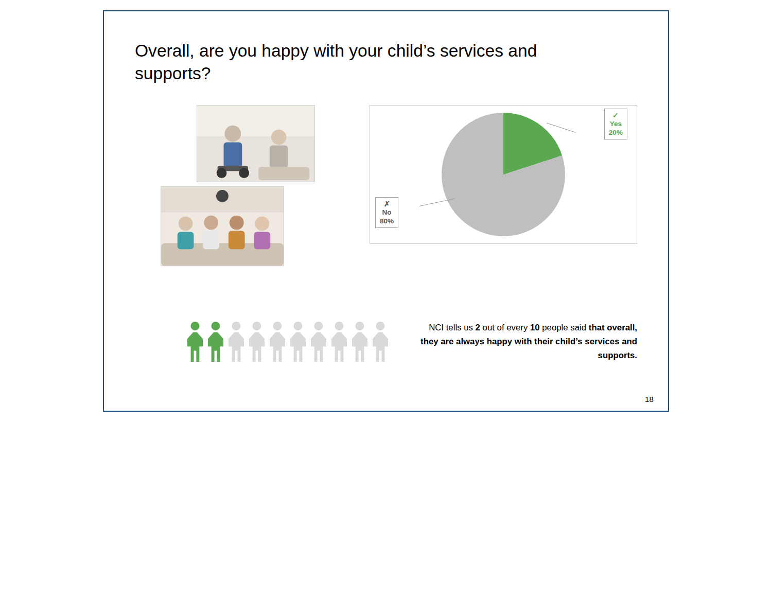Overall, are you happy with your child’s services and supports?
✓ Yes
20%
✗ No
80%
NCI tells us 2 out of every 10 people said that overall, they are always happy with their child’s services and supports.
18